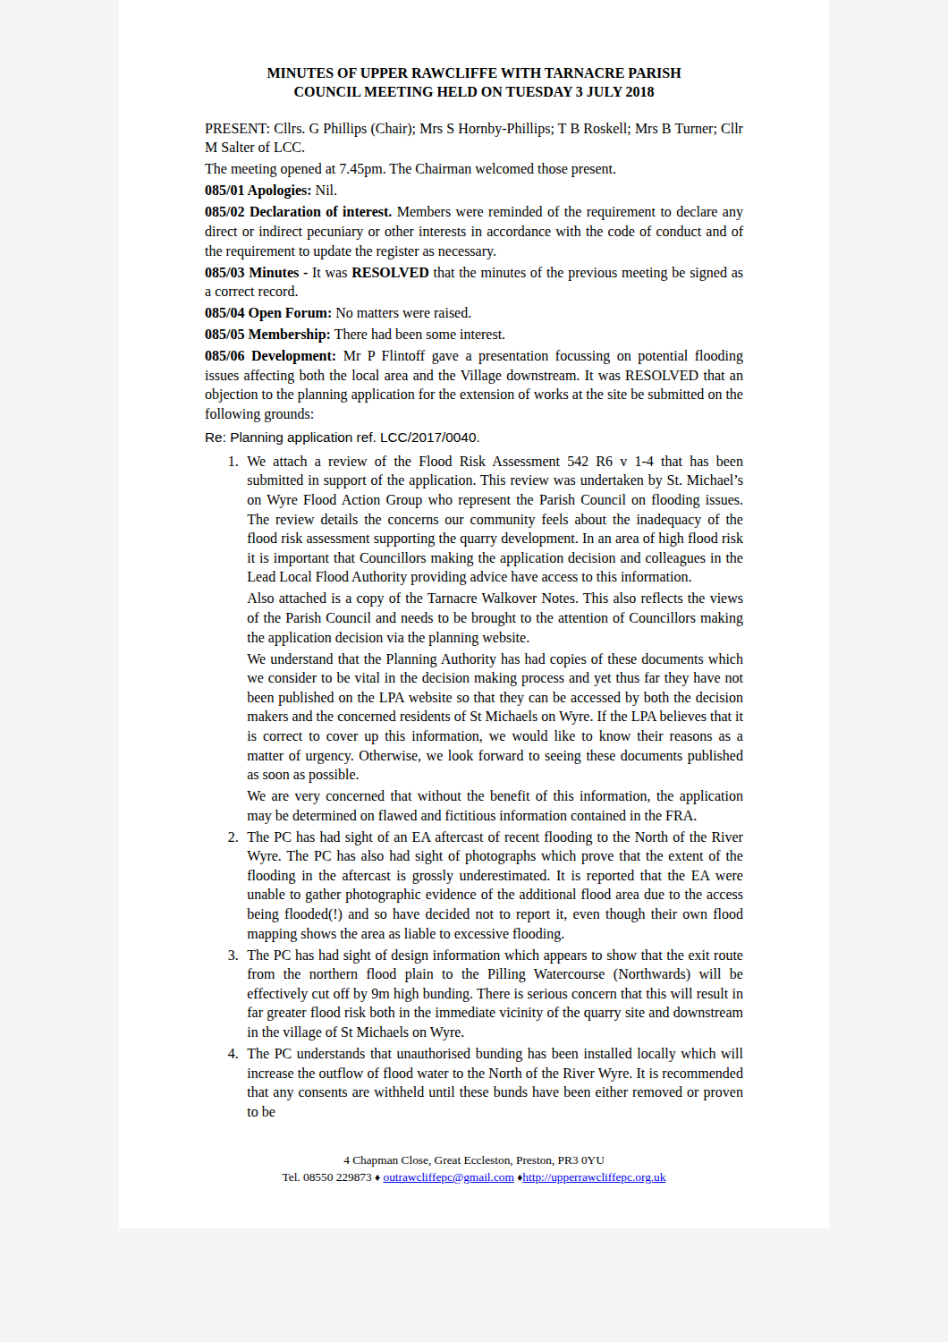MINUTES OF UPPER RAWCLIFFE WITH TARNACRE PARISH
COUNCIL MEETING HELD ON TUESDAY 3 JULY 2018
PRESENT: Cllrs. G Phillips (Chair); Mrs S Hornby-Phillips; T B Roskell; Mrs B Turner; Cllr M Salter of LCC.
The meeting opened at 7.45pm. The Chairman welcomed those present.
085/01 Apologies: Nil.
085/02 Declaration of interest. Members were reminded of the requirement to declare any direct or indirect pecuniary or other interests in accordance with the code of conduct and of the requirement to update the register as necessary.
085/03 Minutes - It was RESOLVED that the minutes of the previous meeting be signed as a correct record.
085/04 Open Forum: No matters were raised.
085/05 Membership: There had been some interest.
085/06 Development: Mr P Flintoff gave a presentation focussing on potential flooding issues affecting both the local area and the Village downstream. It was RESOLVED that an objection to the planning application for the extension of works at the site be submitted on the following grounds:
Re: Planning application ref. LCC/2017/0040.
We attach a review of the Flood Risk Assessment 542 R6 v 1-4 that has been submitted in support of the application. This review was undertaken by St. Michael’s on Wyre Flood Action Group who represent the Parish Council on flooding issues. The review details the concerns our community feels about the inadequacy of the flood risk assessment supporting the quarry development. In an area of high flood risk it is important that Councillors making the application decision and colleagues in the Lead Local Flood Authority providing advice have access to this information.
Also attached is a copy of the Tarnacre Walkover Notes. This also reflects the views of the Parish Council and needs to be brought to the attention of Councillors making the application decision via the planning website.
We understand that the Planning Authority has had copies of these documents which we consider to be vital in the decision making process and yet thus far they have not been published on the LPA website so that they can be accessed by both the decision makers and the concerned residents of St Michaels on Wyre. If the LPA believes that it is correct to cover up this information, we would like to know their reasons as a matter of urgency. Otherwise, we look forward to seeing these documents published as soon as possible.
We are very concerned that without the benefit of this information, the application may be determined on flawed and fictitious information contained in the FRA.
The PC has had sight of an EA aftercast of recent flooding to the North of the River Wyre. The PC has also had sight of photographs which prove that the extent of the flooding in the aftercast is grossly underestimated. It is reported that the EA were unable to gather photographic evidence of the additional flood area due to the access being flooded(!) and so have decided not to report it, even though their own flood mapping shows the area as liable to excessive flooding.
The PC has had sight of design information which appears to show that the exit route from the northern flood plain to the Pilling Watercourse (Northwards) will be effectively cut off by 9m high bunding. There is serious concern that this will result in far greater flood risk both in the immediate vicinity of the quarry site and downstream in the village of St Michaels on Wyre.
The PC understands that unauthorised bunding has been installed locally which will increase the outflow of flood water to the North of the River Wyre. It is recommended that any consents are withheld until these bunds have been either removed or proven to be
4 Chapman Close, Great Eccleston, Preston, PR3 0YU
Tel. 08550 229873 ♦ outrawcliffepc@gmail.com ♦http://upperrawcliffepc.org.uk